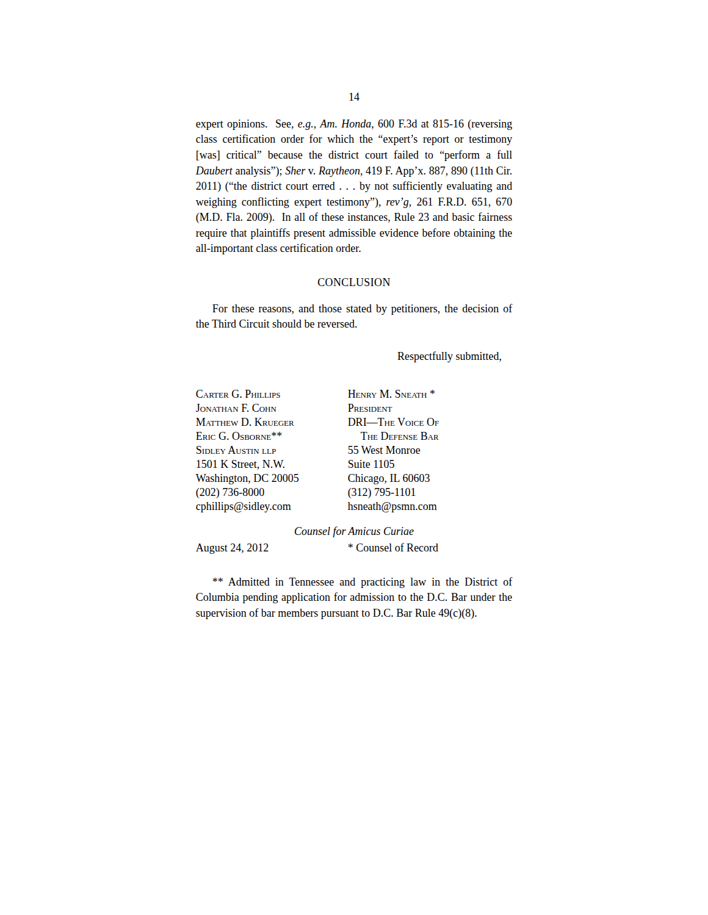14
expert opinions. See, e.g., Am. Honda, 600 F.3d at 815-16 (reversing class certification order for which the “expert’s report or testimony [was] critical” because the district court failed to “perform a full Daubert analysis”); Sher v. Raytheon, 419 F. App’x. 887, 890 (11th Cir. 2011) (“the district court erred . . . by not sufficiently evaluating and weighing conflicting expert testimony”), rev’g, 261 F.R.D. 651, 670 (M.D. Fla. 2009). In all of these instances, Rule 23 and basic fairness require that plaintiffs present admissible evidence before obtaining the all-important class certification order.
CONCLUSION
For these reasons, and those stated by petitioners, the decision of the Third Circuit should be reversed.
Respectfully submitted,
| Carter G. Phillips Jonathan F. Cohn Matthew D. Krueger Eric G. Osborne ** Sidley Austin llp 1501 K Street, N.W. Washington, DC 20005 (202) 736-8000 cphillips@sidley.com | Henry M. Sneath * President DRI—The Voice Of The Defense Bar 55 West Monroe Suite 1105 Chicago, IL 60603 (312) 795-1101 hsneath@psmn.com |
Counsel for Amicus Curiae
| August 24, 2012 | * Counsel of Record |
** Admitted in Tennessee and practicing law in the District of Columbia pending application for admission to the D.C. Bar under the supervision of bar members pursuant to D.C. Bar Rule 49(c)(8).